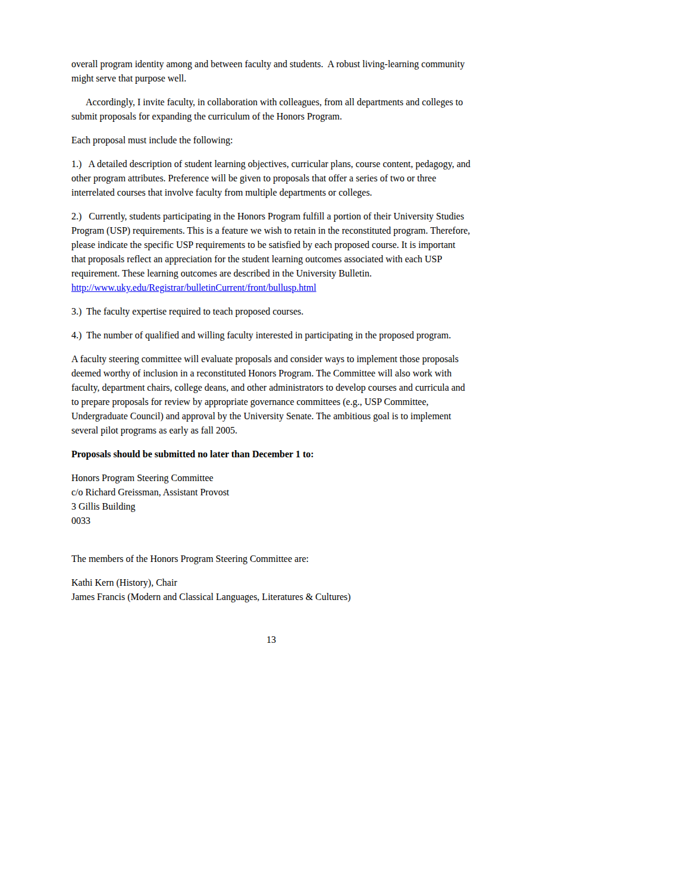overall program identity among and between faculty and students. A robust living-learning community might serve that purpose well.
Accordingly, I invite faculty, in collaboration with colleagues, from all departments and colleges to submit proposals for expanding the curriculum of the Honors Program.
Each proposal must include the following:
1.) A detailed description of student learning objectives, curricular plans, course content, pedagogy, and other program attributes. Preference will be given to proposals that offer a series of two or three interrelated courses that involve faculty from multiple departments or colleges.
2.) Currently, students participating in the Honors Program fulfill a portion of their University Studies Program (USP) requirements. This is a feature we wish to retain in the reconstituted program. Therefore, please indicate the specific USP requirements to be satisfied by each proposed course. It is important that proposals reflect an appreciation for the student learning outcomes associated with each USP requirement. These learning outcomes are described in the University Bulletin.
http://www.uky.edu/Registrar/bulletinCurrent/front/bullusp.html
3.) The faculty expertise required to teach proposed courses.
4.) The number of qualified and willing faculty interested in participating in the proposed program.
A faculty steering committee will evaluate proposals and consider ways to implement those proposals deemed worthy of inclusion in a reconstituted Honors Program. The Committee will also work with faculty, department chairs, college deans, and other administrators to develop courses and curricula and to prepare proposals for review by appropriate governance committees (e.g., USP Committee, Undergraduate Council) and approval by the University Senate. The ambitious goal is to implement several pilot programs as early as fall 2005.
Proposals should be submitted no later than December 1 to:
Honors Program Steering Committee
c/o Richard Greissman, Assistant Provost
3 Gillis Building
0033
The members of the Honors Program Steering Committee are:
Kathi Kern (History), Chair
James Francis (Modern and Classical Languages, Literatures & Cultures)
13